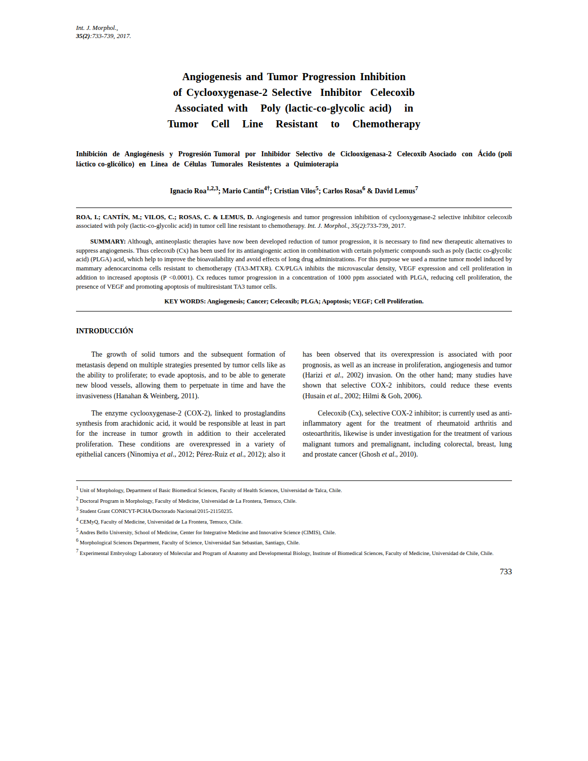Int. J. Morphol.,
35(2):733-739, 2017.
Angiogenesis and Tumor Progression Inhibition
of Cyclooxygenase-2 Selective Inhibitor Celecoxib
Associated with Poly (lactic-co-glycolic acid) in
Tumor Cell Line Resistant to Chemotherapy
Inhibición de Angiogénesis y Progresión Tumoral por Inhibidor Selectivo de Ciclooxigenasa-2 Celecoxib Asociado con Ácido (poli láctico co-glicólico) en Línea de Células Tumorales Resistentes a Quimioterapia
Ignacio Roa1,2,3; Mario Cantín4†; Cristian Vilos5; Carlos Rosas6 & David Lemus7
ROA, I.; CANTÍN, M.; VILOS, C.; ROSAS, C. & LEMUS, D. Angiogenesis and tumor progression inhibition of cyclooxygenase-2 selective inhibitor celecoxib associated with poly (lactic-co-glycolic acid) in tumor cell line resistant to chemotherapy. Int. J. Morphol., 35(2):733-739, 2017.
SUMMARY: Although, antineoplastic therapies have now been developed reduction of tumor progression, it is necessary to find new therapeutic alternatives to suppress angiogenesis. Thus celecoxib (Cx) has been used for its antiangiogenic action in combination with certain polymeric compounds such as poly (lactic co-glycolic acid) (PLGA) acid, which help to improve the bioavailability and avoid effects of long drug administrations. For this purpose we used a murine tumor model induced by mammary adenocarcinoma cells resistant to chemotherapy (TA3-MTXR). CX/PLGA inhibits the microvascular density, VEGF expression and cell proliferation in addition to increased apoptosis (P <0.0001). Cx reduces tumor progression in a concentration of 1000 ppm associated with PLGA, reducing cell proliferation, the presence of VEGF and promoting apoptosis of multiresistant TA3 tumor cells.
KEY WORDS: Angiogenesis; Cancer; Celecoxib; PLGA; Apoptosis; VEGF; Cell Proliferation.
INTRODUCCIÓN
The growth of solid tumors and the subsequent formation of metastasis depend on multiple strategies presented by tumor cells like as the ability to proliferate; to evade apoptosis, and to be able to generate new blood vessels, allowing them to perpetuate in time and have the invasiveness (Hanahan & Weinberg, 2011).
The enzyme cyclooxygenase-2 (COX-2), linked to prostaglandins synthesis from arachidonic acid, it would be responsible at least in part for the increase in tumor growth in addition to their accelerated proliferation. These conditions are overexpressed in a variety of epithelial cancers (Ninomiya et al., 2012; Pérez-Ruiz et al., 2012); also it has been observed that its overexpression is associated with poor prognosis, as well as an increase in proliferation, angiogenesis and tumor (Harizi et al., 2002) invasion. On the other hand; many studies have shown that selective COX-2 inhibitors, could reduce these events (Husain et al., 2002; Hilmi & Goh, 2006).
Celecoxib (Cx), selective COX-2 inhibitor; is currently used as anti-inflammatory agent for the treatment of rheumatoid arthritis and osteoarthritis, likewise is under investigation for the treatment of various malignant tumors and premalignant, including colorectal, breast, lung and prostate cancer (Ghosh et al., 2010).
1 Unit of Morphology, Department of Basic Biomedical Sciences, Faculty of Health Sciences, Universidad de Talca, Chile.
2 Doctoral Program in Morphology, Faculty of Medicine, Universidad de La Frontera, Temuco, Chile.
3 Student Grant CONICYT-PCHA/Doctorado Nacional/2015-21150235.
4 CEMyQ, Faculty of Medicine, Universidad de La Frontera, Temuco, Chile.
5 Andres Bello University, School of Medicine, Center for Integrative Medicine and Innovative Science (CIMIS), Chile.
6 Morphological Sciences Department, Faculty of Science, Universidad San Sebastian, Santiago, Chile.
7 Experimental Embryology Laboratory of Molecular and Program of Anatomy and Developmental Biology, Institute of Biomedical Sciences, Faculty of Medicine, Universidad de Chile, Chile.
733